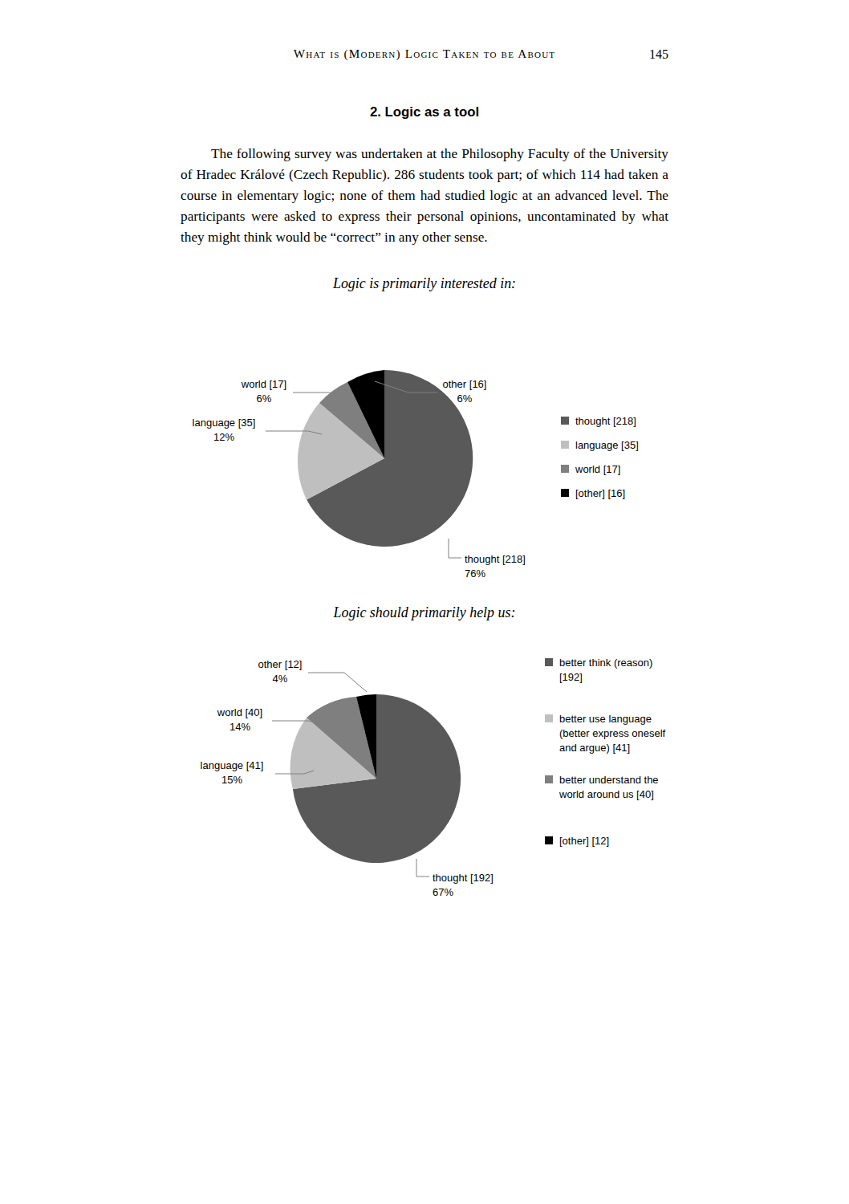What is (Modern) Logic Taken to be About 145
2. Logic as a tool
The following survey was undertaken at the Philosophy Faculty of the University of Hradec Králové (Czech Republic). 286 students took part; of which 114 had taken a course in elementary logic; none of them had studied logic at an advanced level. The participants were asked to express their personal opinions, uncontaminated by what they might think would be “correct” in any other sense.
Logic is primarily interested in:
world [17] 6% language [35] 12% other [16] 6% thought [218] 76% thought [218] language [35] world [17] [other] [16]
Logic should primarily help us:
other [12] 4% world [40] 14% language [41] 15% thought [192] 67% better think (reason) [192] better use language (better express oneself and argue) [41] better understand the world around us [40] [other] [12]